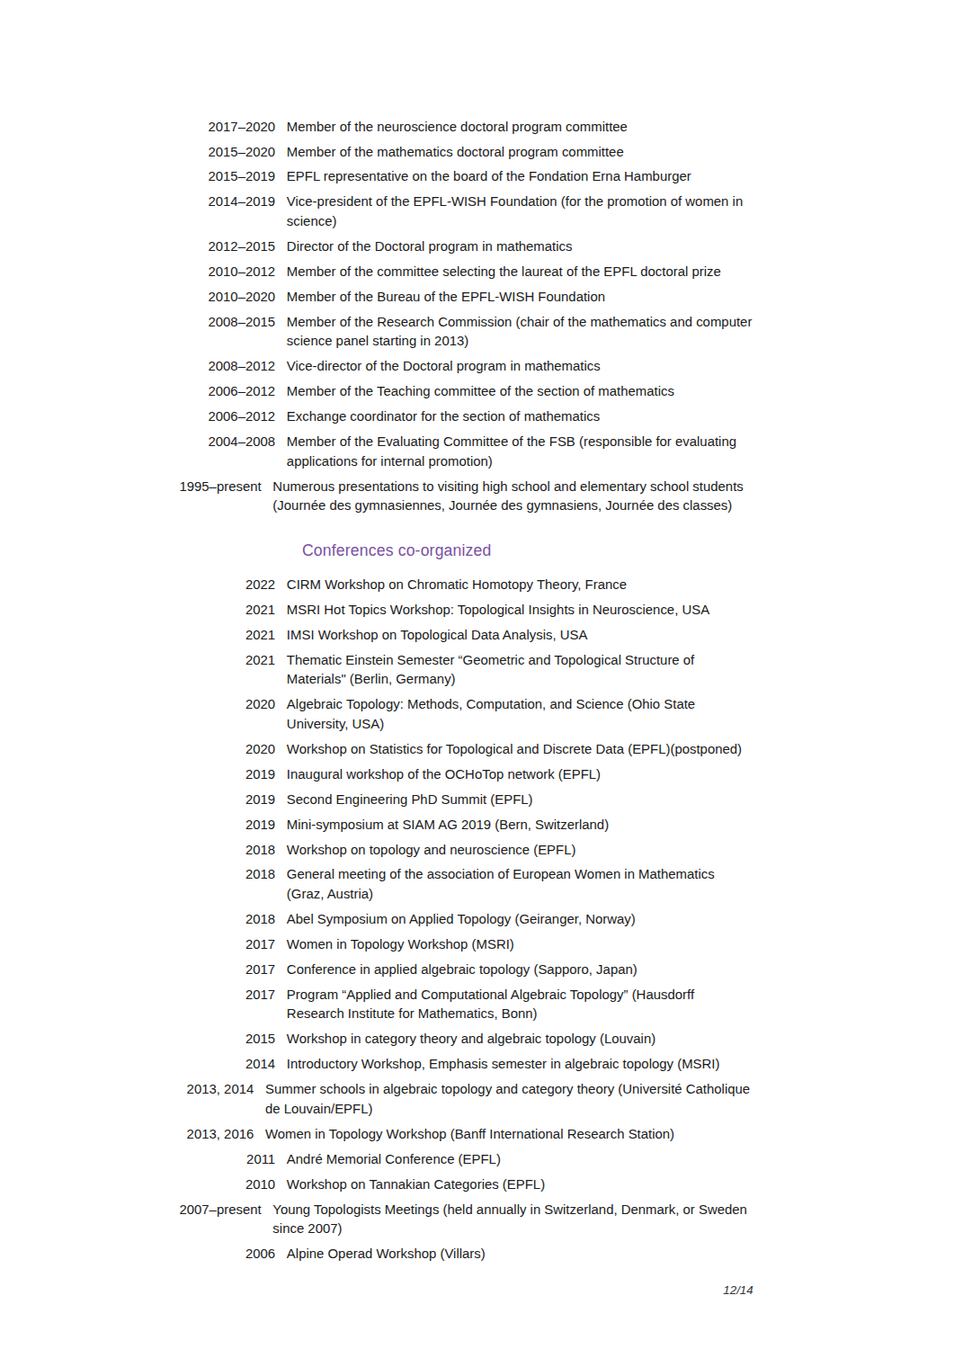2017–2020
Member of the neuroscience doctoral program committee
2015–2020
Member of the mathematics doctoral program committee
2015–2019
EPFL representative on the board of the Fondation Erna Hamburger
2014–2019
Vice-president of the EPFL-WISH Foundation (for the promotion of women in science)
2012–2015
Director of the Doctoral program in mathematics
2010–2012
Member of the committee selecting the laureat of the EPFL doctoral prize
2010–2020
Member of the Bureau of the EPFL-WISH Foundation
2008–2015
Member of the Research Commission (chair of the mathematics and computer science panel starting in 2013)
2008–2012
Vice-director of the Doctoral program in mathematics
2006–2012
Member of the Teaching committee of the section of mathematics
2006–2012
Exchange coordinator for the section of mathematics
2004–2008
Member of the Evaluating Committee of the FSB (responsible for evaluating applications for internal promotion)
1995–present
Numerous presentations to visiting high school and elementary school students (Journée des gymnasiennes, Journée des gymnasiens, Journée des classes)
Conferences co-organized
2022
CIRM Workshop on Chromatic Homotopy Theory, France
2021
MSRI Hot Topics Workshop: Topological Insights in Neuroscience, USA
2021
IMSI Workshop on Topological Data Analysis, USA
2021
Thematic Einstein Semester “Geometric and Topological Structure of Materials" (Berlin, Germany)
2020
Algebraic Topology: Methods, Computation, and Science (Ohio State University, USA)
2020
Workshop on Statistics for Topological and Discrete Data (EPFL)(postponed)
2019
Inaugural workshop of the OCHoTop network (EPFL)
2019
Second Engineering PhD Summit (EPFL)
2019
Mini-symposium at SIAM AG 2019 (Bern, Switzerland)
2018
Workshop on topology and neuroscience (EPFL)
2018
General meeting of the association of European Women in Mathematics (Graz, Austria)
2018
Abel Symposium on Applied Topology (Geiranger, Norway)
2017
Women in Topology Workshop (MSRI)
2017
Conference in applied algebraic topology (Sapporo, Japan)
2017
Program “Applied and Computational Algebraic Topology” (Hausdorff Research Institute for Mathematics, Bonn)
2015
Workshop in category theory and algebraic topology (Louvain)
2014
Introductory Workshop, Emphasis semester in algebraic topology (MSRI)
2013, 2014
Summer schools in algebraic topology and category theory (Université Catholique de Louvain/EPFL)
2013, 2016
Women in Topology Workshop (Banff International Research Station)
2011
André Memorial Conference (EPFL)
2010
Workshop on Tannakian Categories (EPFL)
2007–present
Young Topologists Meetings (held annually in Switzerland, Denmark, or Sweden since 2007)
2006
Alpine Operad Workshop (Villars)
12/14